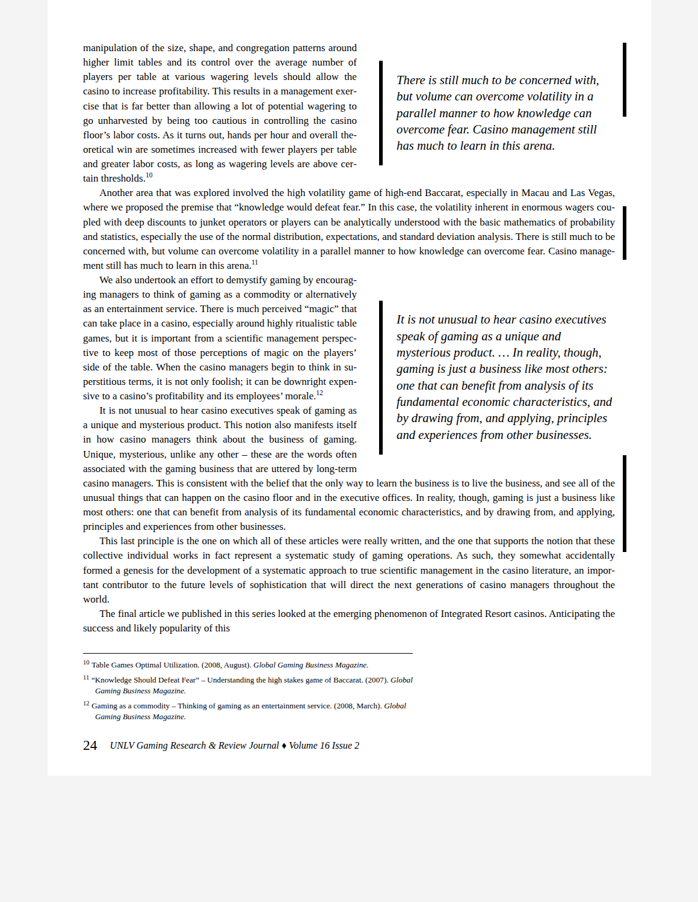There is still much to be concerned with, but volume can overcome volatility in a parallel manner to how knowledge can overcome fear. Casino management still has much to learn in this arena.
manipulation of the size, shape, and congregation patterns around higher limit tables and its control over the average number of players per table at various wagering levels should allow the casino to increase profitability. This results in a management exercise that is far better than allowing a lot of potential wagering to go unharvested by being too cautious in controlling the casino floor’s labor costs. As it turns out, hands per hour and overall theoretical win are sometimes increased with fewer players per table and greater labor costs, as long as wagering levels are above certain thresholds.10
Another area that was explored involved the high volatility game of high-end Baccarat, especially in Macau and Las Vegas, where we proposed the premise that “knowledge would defeat fear.” In this case, the volatility inherent in enormous wagers coupled with deep discounts to junket operators or players can be analytically understood with the basic mathematics of probability and statistics, especially the use of the normal distribution, expectations, and standard deviation analysis. There is still much to be concerned with, but volume can overcome volatility in a parallel manner to how knowledge can overcome fear. Casino management still has much to learn in this arena.11
It is not unusual to hear casino executives speak of gaming as a unique and mysterious product. … In reality, though, gaming is just a business like most others: one that can benefit from analysis of its fundamental economic characteristics, and by drawing from, and applying, principles and experiences from other businesses.
We also undertook an effort to demystify gaming by encouraging managers to think of gaming as a commodity or alternatively as an entertainment service. There is much perceived “magic” that can take place in a casino, especially around highly ritualistic table games, but it is important from a scientific management perspective to keep most of those perceptions of magic on the players’ side of the table. When the casino managers begin to think in superstitious terms, it is not only foolish; it can be downright expensive to a casino’s profitability and its employees’ morale.12
It is not unusual to hear casino executives speak of gaming as a unique and mysterious product. This notion also manifests itself in how casino managers think about the business of gaming. Unique, mysterious, unlike any other – these are the words often associated with the gaming business that are uttered by long-term casino managers. This is consistent with the belief that the only way to learn the business is to live the business, and see all of the unusual things that can happen on the casino floor and in the executive offices. In reality, though, gaming is just a business like most others: one that can benefit from analysis of its fundamental economic characteristics, and by drawing from, and applying, principles and experiences from other businesses.
This last principle is the one on which all of these articles were really written, and the one that supports the notion that these collective individual works in fact represent a systematic study of gaming operations. As such, they somewhat accidentally formed a genesis for the development of a systematic approach to true scientific management in the casino literature, an important contributor to the future levels of sophistication that will direct the next generations of casino managers throughout the world.
The final article we published in this series looked at the emerging phenomenon of Integrated Resort casinos. Anticipating the success and likely popularity of this
10 Table Games Optimal Utilization. (2008, August). Global Gaming Business Magazine.
11“Knowledge Should Defeat Fear” – Understanding the high stakes game of Baccarat. (2007). Global Gaming Business Magazine.
12 Gaming as a commodity – Thinking of gaming as an entertainment service. (2008, March). Global Gaming Business Magazine.
24 UNLV Gaming Research & Review Journal ♦ Volume 16 Issue 2